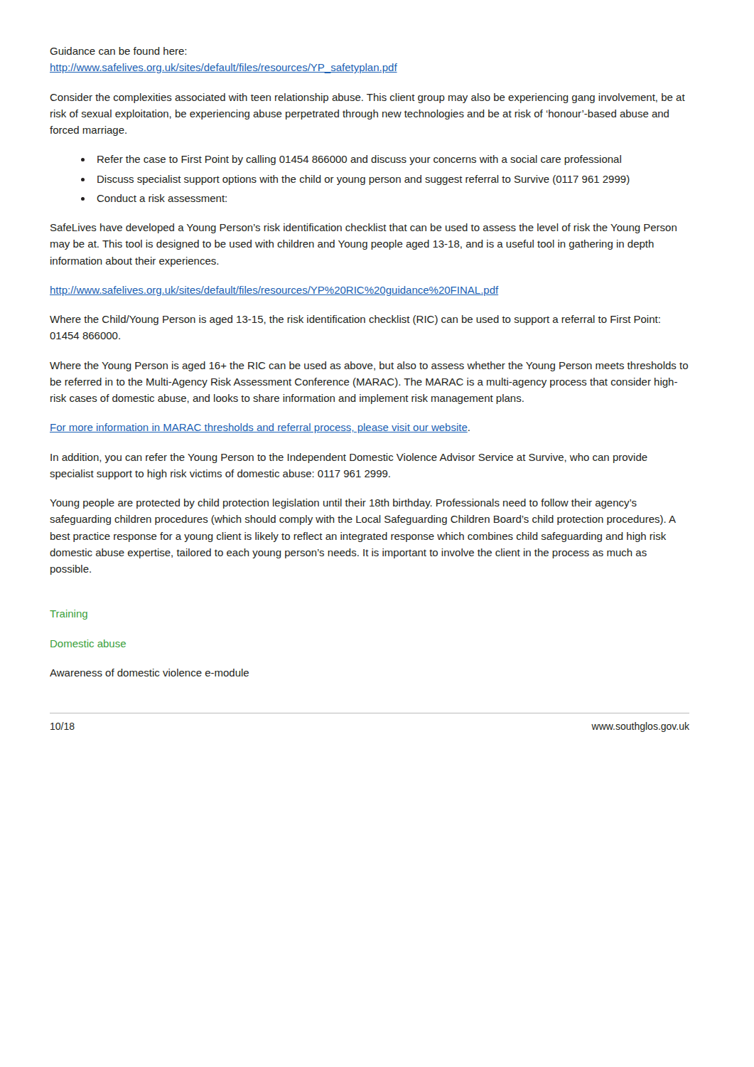Guidance can be found here:
http://www.safelives.org.uk/sites/default/files/resources/YP_safetyplan.pdf
Consider the complexities associated with teen relationship abuse. This client group may also be experiencing gang involvement, be at risk of sexual exploitation, be experiencing abuse perpetrated through new technologies and be at risk of ‘honour’-based abuse and forced marriage.
Refer the case to First Point by calling 01454 866000 and discuss your concerns with a social care professional
Discuss specialist support options with the child or young person and suggest referral to Survive (0117 961 2999)
Conduct a risk assessment:
SafeLives have developed a Young Person’s risk identification checklist that can be used to assess the level of risk the Young Person may be at. This tool is designed to be used with children and Young people aged 13-18, and is a useful tool in gathering in depth information about their experiences.
http://www.safelives.org.uk/sites/default/files/resources/YP%20RIC%20guidance%20FINAL.pdf
Where the Child/Young Person is aged 13-15, the risk identification checklist (RIC) can be used to support a referral to First Point: 01454 866000.
Where the Young Person is aged 16+ the RIC can be used as above, but also to assess whether the Young Person meets thresholds to be referred in to the Multi-Agency Risk Assessment Conference (MARAC). The MARAC is a multi-agency process that consider high-risk cases of domestic abuse, and looks to share information and implement risk management plans.
For more information in MARAC thresholds and referral process, please visit our website.
In addition, you can refer the Young Person to the Independent Domestic Violence Advisor Service at Survive, who can provide specialist support to high risk victims of domestic abuse: 0117 961 2999.
Young people are protected by child protection legislation until their 18th birthday. Professionals need to follow their agency’s safeguarding children procedures (which should comply with the Local Safeguarding Children Board’s child protection procedures). A best practice response for a young client is likely to reflect an integrated response which combines child safeguarding and high risk domestic abuse expertise, tailored to each young person’s needs. It is important to involve the client in the process as much as possible.
Training
Domestic abuse
Awareness of domestic violence e-module
10/18 www.southglos.gov.uk